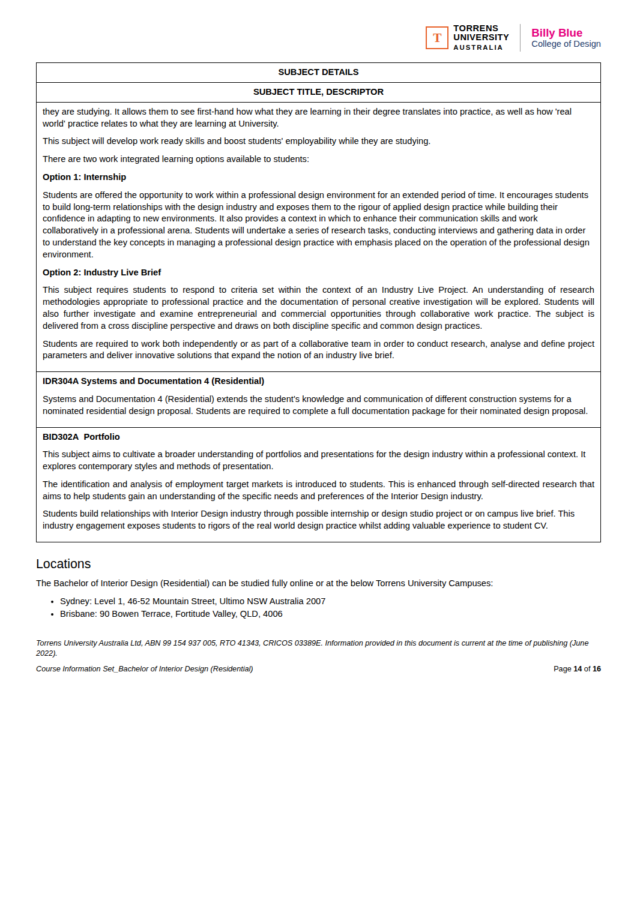T
TORRENS
UNIVERSITY
AUSTRALIA
Billy Blue
College of Design
| SUBJECT DETAILS |
| --- |
| SUBJECT TITLE, DESCRIPTOR |
| they are studying. It allows them to see first-hand how what they are learning in their degree translates into practice, as well as how 'real world' practice relates to what they are learning at University. This subject will develop work ready skills and boost students' employability while they are studying. There are two work integrated learning options available to students: Option 1: Internship Students are offered the opportunity to work within a professional design environment for an extended period of time. It encourages students to build long-term relationships with the design industry and exposes them to the rigour of applied design practice while building their confidence in adapting to new environments. It also provides a context in which to enhance their communication skills and work collaboratively in a professional arena. Students will undertake a series of research tasks, conducting interviews and gathering data in order to understand the key concepts in managing a professional design practice with emphasis placed on the operation of the professional design environment. Option 2: Industry Live Brief This subject requires students to respond to criteria set within the context of an Industry Live Project. An understanding of research methodologies appropriate to professional practice and the documentation of personal creative investigation will be explored. Students will also further investigate and examine entrepreneurial and commercial opportunities through collaborative work practice. The subject is delivered from a cross discipline perspective and draws on both discipline specific and common design practices. Students are required to work both independently or as part of a collaborative team in order to conduct research, analyse and define project parameters and deliver innovative solutions that expand the notion of an industry live brief. |
| IDR304A Systems and Documentation 4 (Residential) Systems and Documentation 4 (Residential) extends the student's knowledge and communication of different construction systems for a nominated residential design proposal. Students are required to complete a full documentation package for their nominated design proposal. |
| BID302A Portfolio This subject aims to cultivate a broader understanding of portfolios and presentations for the design industry within a professional context. It explores contemporary styles and methods of presentation. The identification and analysis of employment target markets is introduced to students. This is enhanced through self-directed research that aims to help students gain an understanding of the specific needs and preferences of the Interior Design industry. Students build relationships with Interior Design industry through possible internship or design studio project or on campus live brief. This industry engagement exposes students to rigors of the real world design practice whilst adding valuable experience to student CV. |
Locations
The Bachelor of Interior Design (Residential) can be studied fully online or at the below Torrens University Campuses:
Sydney: Level 1, 46-52 Mountain Street, Ultimo NSW Australia 2007
Brisbane: 90 Bowen Terrace, Fortitude Valley, QLD, 4006
Torrens University Australia Ltd, ABN 99 154 937 005, RTO 41343, CRICOS 03389E. Information provided in this document is current at the time of publishing (June 2022).
Course Information Set_Bachelor of Interior Design (Residential) Page 14 of 16